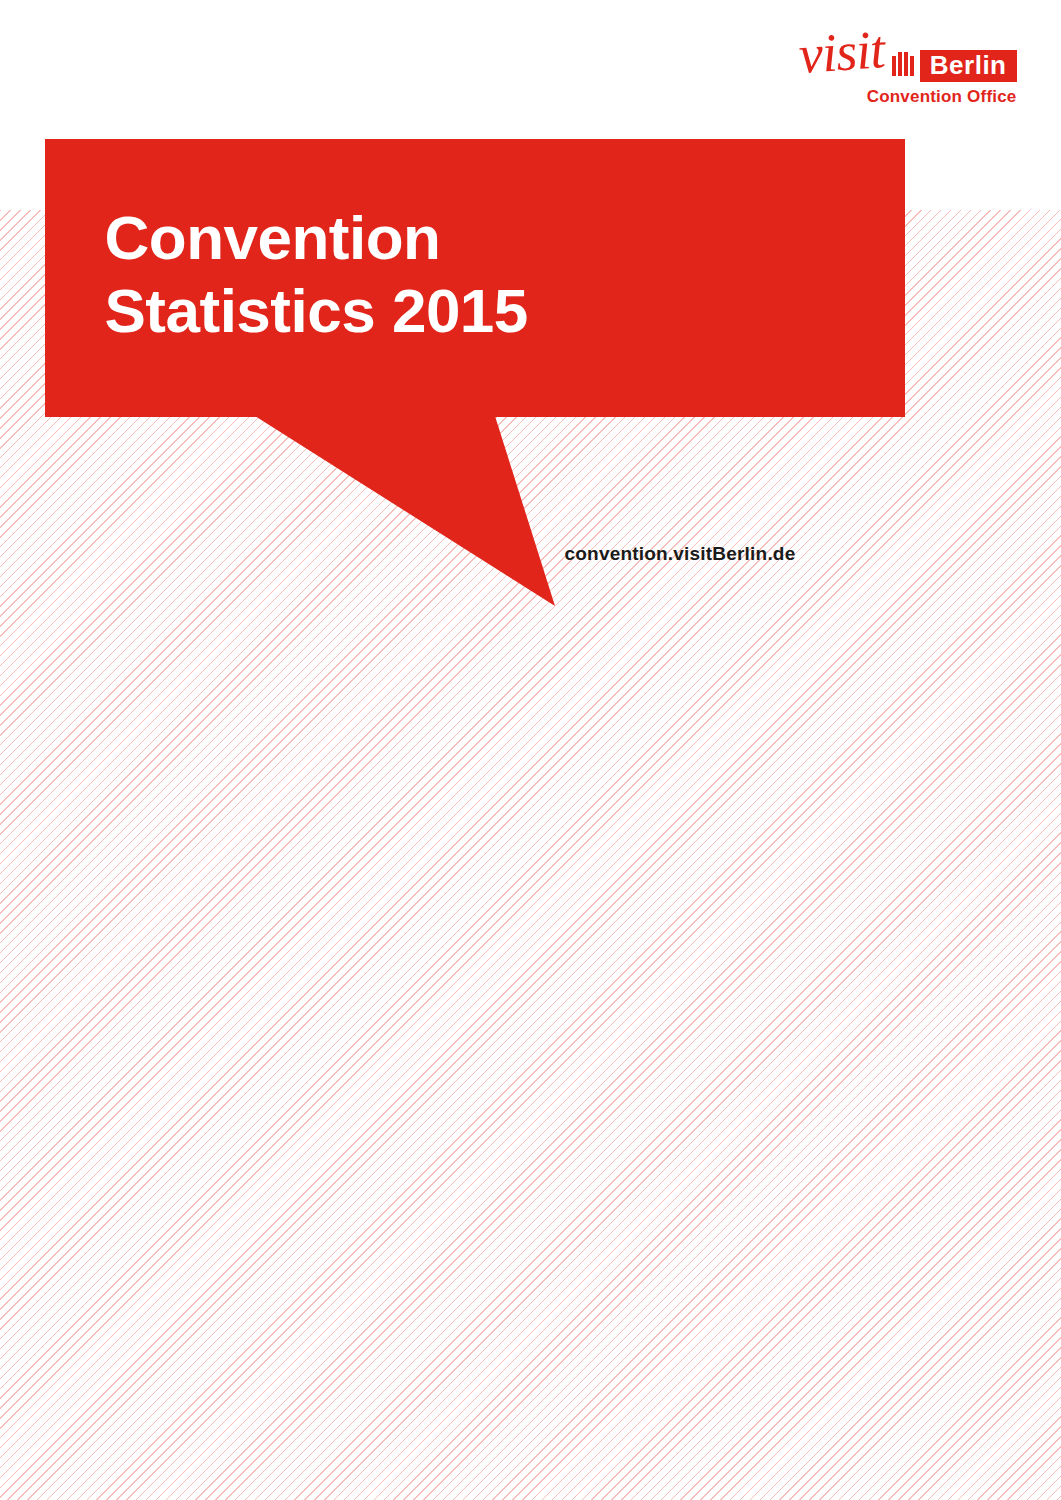visit
Berlin
Convention Office
Convention
Statistics 2015
convention.visitBerlin.de